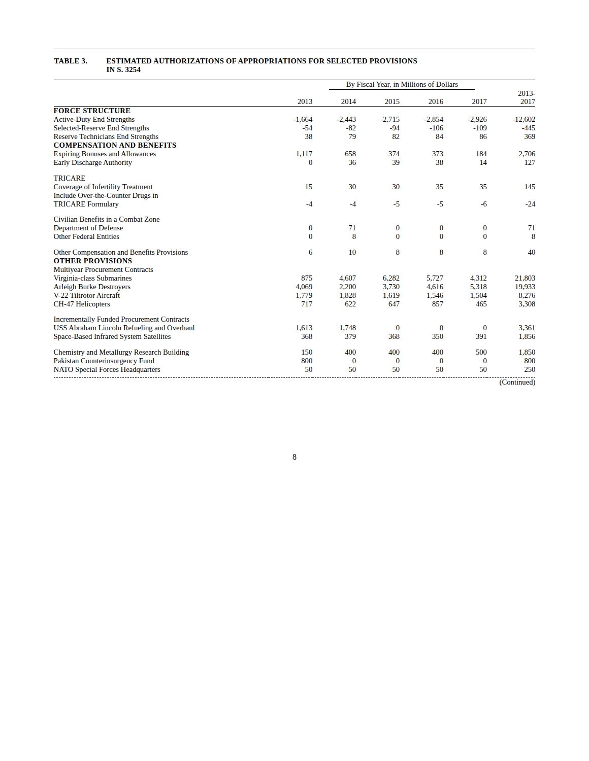| TABLE 3. | ESTIMATED AUTHORIZATIONS OF APPROPRIATIONS FOR SELECTED PROVISIONS IN S. 3254 |
| | By Fiscal Year, in Millions of Dollars |
| | | | | | | 2013- |
| | 2013 | 2014 | 2015 | 2016 | 2017 | 2017 |
| FORCE STRUCTURE |
| Active-Duty End Strengths | -1,664 | -2,443 | -2,715 | -2,854 | -2,926 | -12,602 |
| Selected-Reserve End Strengths | -54 | -82 | -94 | -106 | -109 | -445 |
| Reserve Technicians End Strengths | 38 | 79 | 82 | 84 | 86 | 369 |
| COMPENSATION AND BENEFITS |
| Expiring Bonuses and Allowances | 1,117 | 658 | 374 | 373 | 184 | 2,706 |
| Early Discharge Authority | 0 | 36 | 39 | 38 | 14 | 127 |
| TRICARE | | | | | | |
| Coverage of Infertility Treatment | 15 | 30 | 30 | 35 | 35 | 145 |
| Include Over-the-Counter Drugs in | | | | | | |
| TRICARE Formulary | -4 | -4 | -5 | -5 | -6 | -24 |
| Civilian Benefits in a Combat Zone | | | | | | |
| Department of Defense | 0 | 71 | 0 | 0 | 0 | 71 |
| Other Federal Entities | 0 | 8 | 0 | 0 | 0 | 8 |
| Other Compensation and Benefits Provisions | 6 | 10 | 8 | 8 | 8 | 40 |
| OTHER PROVISIONS |
| Multiyear Procurement Contracts | | | | | | |
| Virginia-class Submarines | 875 | 4,607 | 6,282 | 5,727 | 4,312 | 21,803 |
| Arleigh Burke Destroyers | 4,069 | 2,200 | 3,730 | 4,616 | 5,318 | 19,933 |
| V-22 Tiltrotor Aircraft | 1,779 | 1,828 | 1,619 | 1,546 | 1,504 | 8,276 |
| CH-47 Helicopters | 717 | 622 | 647 | 857 | 465 | 3,308 |
| Incrementally Funded Procurement Contracts | | | | | | |
| USS Abraham Lincoln Refueling and Overhaul | 1,613 | 1,748 | 0 | 0 | 0 | 3,361 |
| Space-Based Infrared System Satellites | 368 | 379 | 368 | 350 | 391 | 1,856 |
| Chemistry and Metallurgy Research Building | 150 | 400 | 400 | 400 | 500 | 1,850 |
| Pakistan Counterinsurgency Fund | 800 | 0 | 0 | 0 | 0 | 800 |
| NATO Special Forces Headquarters | 50 | 50 | 50 | 50 | 50 | 250 |
| (Continued) |
8